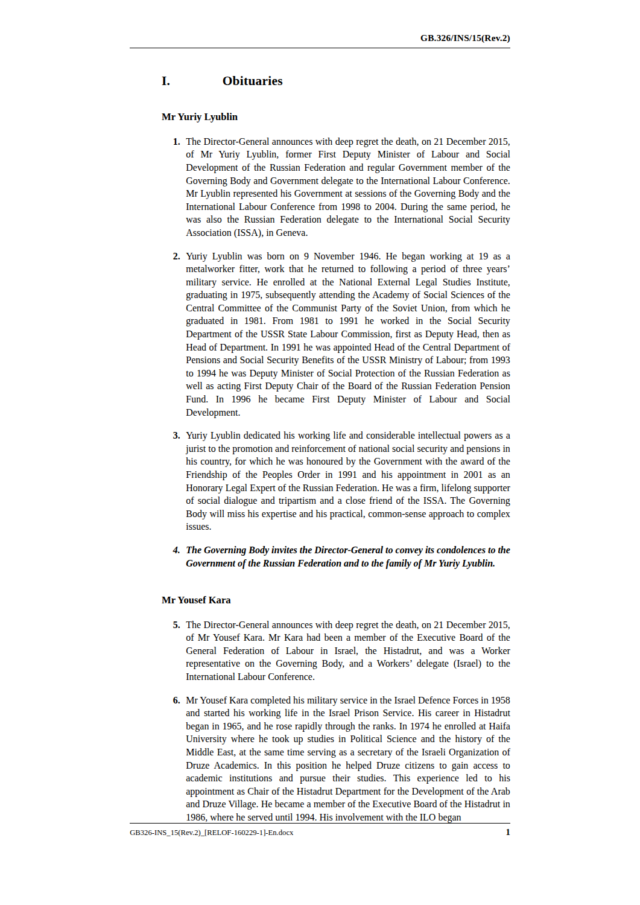GB.326/INS/15(Rev.2)
I. Obituaries
Mr Yuriy Lyublin
1. The Director-General announces with deep regret the death, on 21 December 2015, of Mr Yuriy Lyublin, former First Deputy Minister of Labour and Social Development of the Russian Federation and regular Government member of the Governing Body and Government delegate to the International Labour Conference. Mr Lyublin represented his Government at sessions of the Governing Body and the International Labour Conference from 1998 to 2004. During the same period, he was also the Russian Federation delegate to the International Social Security Association (ISSA), in Geneva.
2. Yuriy Lyublin was born on 9 November 1946. He began working at 19 as a metalworker fitter, work that he returned to following a period of three years’ military service. He enrolled at the National External Legal Studies Institute, graduating in 1975, subsequently attending the Academy of Social Sciences of the Central Committee of the Communist Party of the Soviet Union, from which he graduated in 1981. From 1981 to 1991 he worked in the Social Security Department of the USSR State Labour Commission, first as Deputy Head, then as Head of Department. In 1991 he was appointed Head of the Central Department of Pensions and Social Security Benefits of the USSR Ministry of Labour; from 1993 to 1994 he was Deputy Minister of Social Protection of the Russian Federation as well as acting First Deputy Chair of the Board of the Russian Federation Pension Fund. In 1996 he became First Deputy Minister of Labour and Social Development.
3. Yuriy Lyublin dedicated his working life and considerable intellectual powers as a jurist to the promotion and reinforcement of national social security and pensions in his country, for which he was honoured by the Government with the award of the Friendship of the Peoples Order in 1991 and his appointment in 2001 as an Honorary Legal Expert of the Russian Federation. He was a firm, lifelong supporter of social dialogue and tripartism and a close friend of the ISSA. The Governing Body will miss his expertise and his practical, common-sense approach to complex issues.
4. The Governing Body invites the Director-General to convey its condolences to the Government of the Russian Federation and to the family of Mr Yuriy Lyublin.
Mr Yousef Kara
5. The Director-General announces with deep regret the death, on 21 December 2015, of Mr Yousef Kara. Mr Kara had been a member of the Executive Board of the General Federation of Labour in Israel, the Histadrut, and was a Worker representative on the Governing Body, and a Workers’ delegate (Israel) to the International Labour Conference.
6. Mr Yousef Kara completed his military service in the Israel Defence Forces in 1958 and started his working life in the Israel Prison Service. His career in Histadrut began in 1965, and he rose rapidly through the ranks. In 1974 he enrolled at Haifa University where he took up studies in Political Science and the history of the Middle East, at the same time serving as a secretary of the Israeli Organization of Druze Academics. In this position he helped Druze citizens to gain access to academic institutions and pursue their studies. This experience led to his appointment as Chair of the Histadrut Department for the Development of the Arab and Druze Village. He became a member of the Executive Board of the Histadrut in 1986, where he served until 1994. His involvement with the ILO began
GB326-INS_15(Rev.2)_[RELOF-160229-1]-En.docx 1